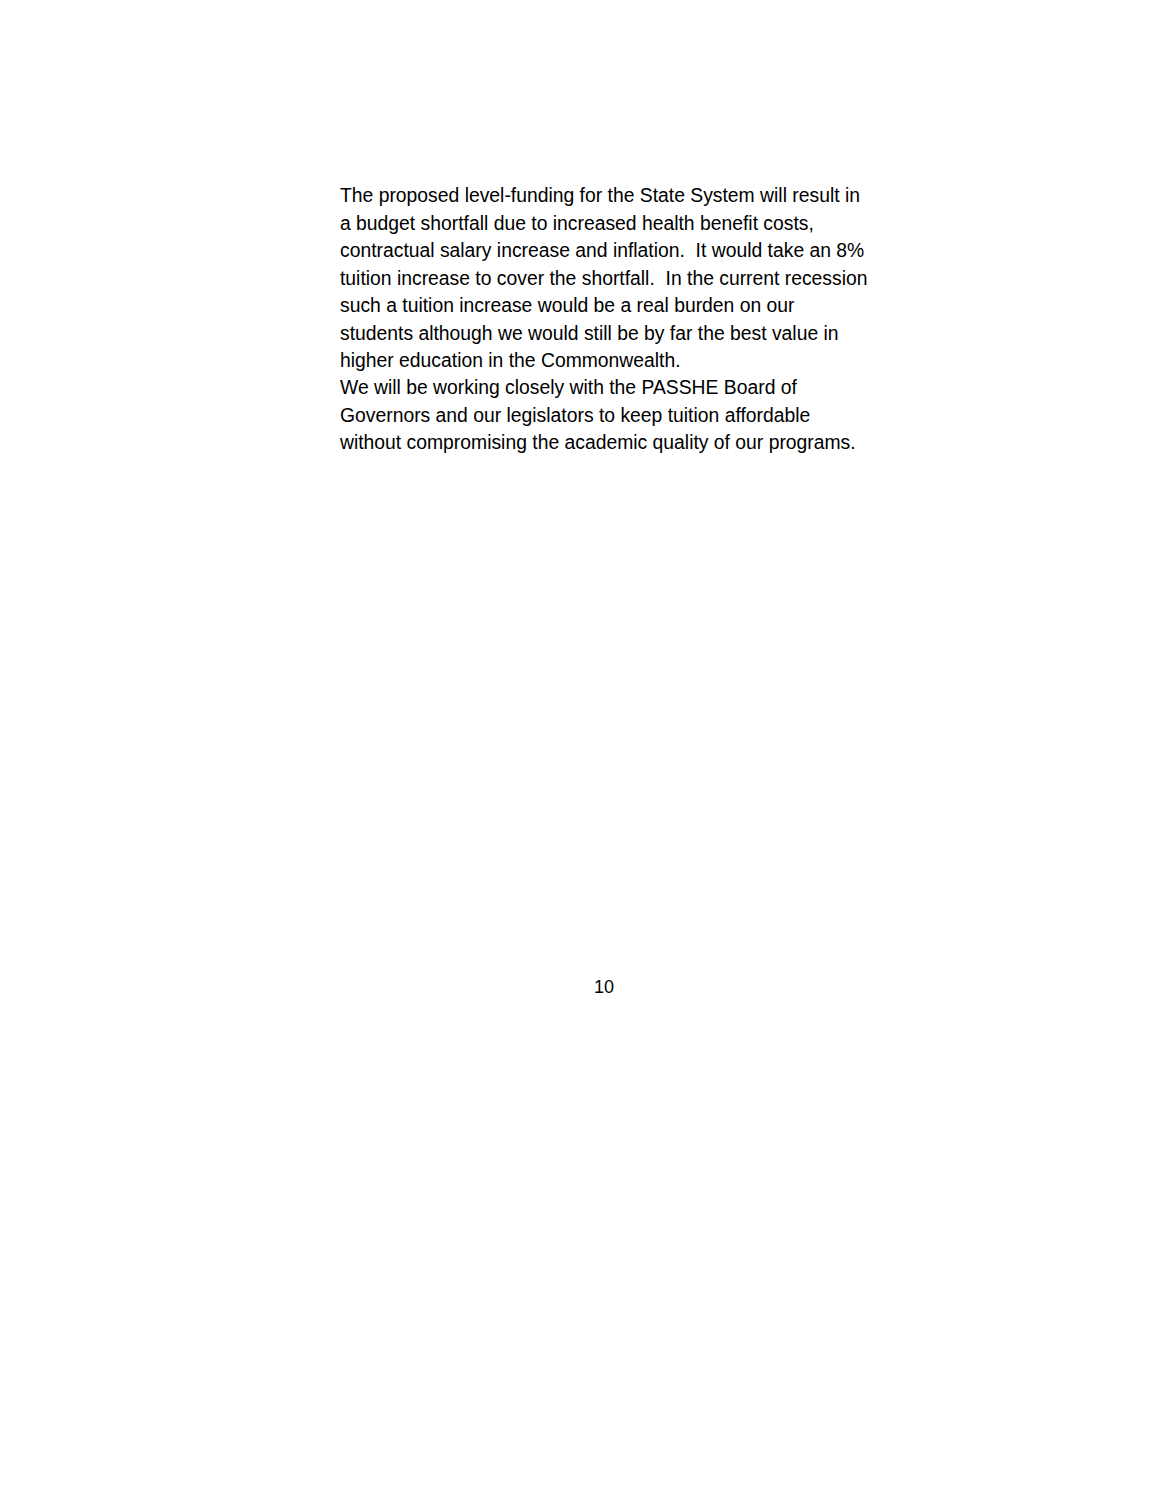The proposed level-funding for the State System will result in a budget shortfall due to increased health benefit costs, contractual salary increase and inflation. It would take an 8% tuition increase to cover the shortfall. In the current recession such a tuition increase would be a real burden on our students although we would still be by far the best value in higher education in the Commonwealth.
We will be working closely with the PASSHE Board of Governors and our legislators to keep tuition affordable without compromising the academic quality of our programs.
10